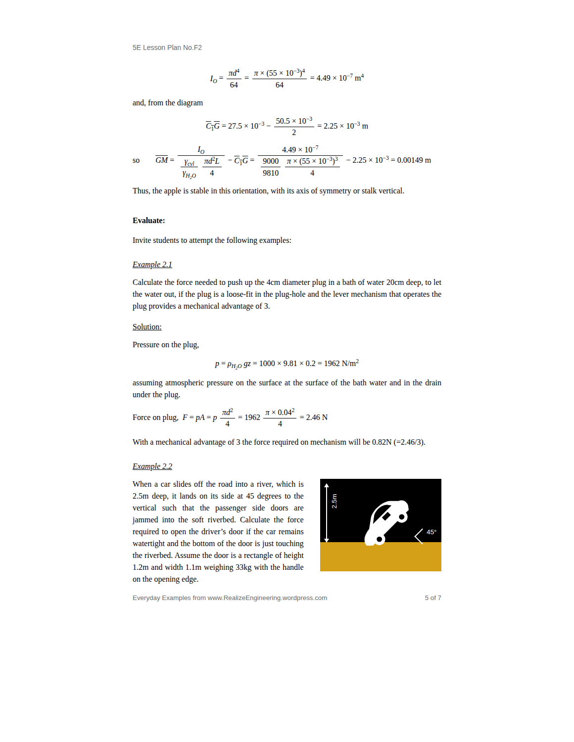5E Lesson Plan No.F2
IO = πd464 = π × (55 × 10−3)464 = 4.49 × 10−7 m4
and, from the diagram
C1G = 27.5 × 10−3 − 50.5 × 10−32 = 2.25 × 10−3 m
so GM = IO γcyl γH2O πd2L 4 − C1G = 4.49 × 10−7 90009810 π × (55 × 10−3)34 − 2.25 × 10−3 = 0.00149 m
Thus, the apple is stable in this orientation, with its axis of symmetry or stalk vertical.
Evaluate:
Invite students to attempt the following examples:
Example 2.1
Calculate the force needed to push up the 4cm diameter plug in a bath of water 20cm deep, to let the water out, if the plug is a loose-fit in the plug-hole and the lever mechanism that operates the plug provides a mechanical advantage of 3.
Solution:
Pressure on the plug,
p = ρH2O gz = 1000 × 9.81 × 0.2 = 1962 N/m2
assuming atmospheric pressure on the surface at the surface of the bath water and in the drain under the plug.
Force on plug, F = pA = p πd24 = 1962 π × 0.0424 = 2.46 N
With a mechanical advantage of 3 the force required on mechanism will be 0.82N (=2.46/3).
Example 2.2
2.5m
45°
When a car slides off the road into a river, which is 2.5m deep, it lands on its side at 45 degrees to the vertical such that the passenger side doors are jammed into the soft riverbed. Calculate the force required to open the driver’s door if the car remains watertight and the bottom of the door is just touching the riverbed. Assume the door is a rectangle of height 1.2m and width 1.1m weighing 33kg with the handle on the opening edge.
Everyday Examples from www.RealizeEngineering.wordpress.com 5 of 7